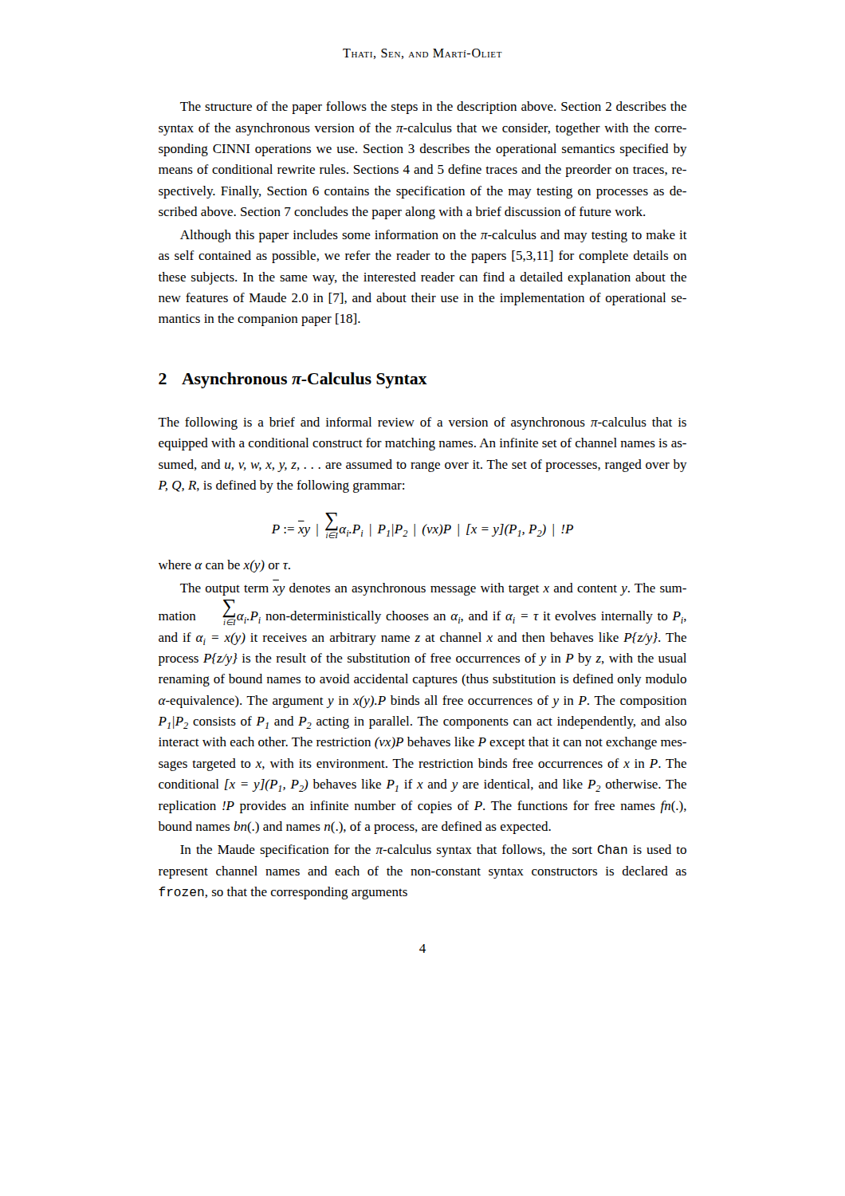Thati, Sen, and Martí-Oliet
The structure of the paper follows the steps in the description above. Section 2 describes the syntax of the asynchronous version of the π-calculus that we consider, together with the corresponding CINNI operations we use. Section 3 describes the operational semantics specified by means of conditional rewrite rules. Sections 4 and 5 define traces and the preorder on traces, respectively. Finally, Section 6 contains the specification of the may testing on processes as described above. Section 7 concludes the paper along with a brief discussion of future work.
Although this paper includes some information on the π-calculus and may testing to make it as self contained as possible, we refer the reader to the papers [5,3,11] for complete details on these subjects. In the same way, the interested reader can find a detailed explanation about the new features of Maude 2.0 in [7], and about their use in the implementation of operational semantics in the companion paper [18].
2 Asynchronous π-Calculus Syntax
The following is a brief and informal review of a version of asynchronous π-calculus that is equipped with a conditional construct for matching names. An infinite set of channel names is assumed, and u, v, w, x, y, z, . . . are assumed to range over it. The set of processes, ranged over by P, Q, R, is defined by the following grammar:
P := xy | ∑i∈I αi.Pi | P1|P2 | (νx)P | [x = y](P1, P2) | !P
where α can be x(y) or τ.
The output term xy denotes an asynchronous message with target x and content y. The summation ∑i∈I αi.Pi non-deterministically chooses an αi, and if αi = τ it evolves internally to Pi, and if αi = x(y) it receives an arbitrary name z at channel x and then behaves like P{z/y}. The process P{z/y} is the result of the substitution of free occurrences of y in P by z, with the usual renaming of bound names to avoid accidental captures (thus substitution is defined only modulo α-equivalence). The argument y in x(y).P binds all free occurrences of y in P. The composition P1|P2 consists of P1 and P2 acting in parallel. The components can act independently, and also interact with each other. The restriction (νx)P behaves like P except that it can not exchange messages targeted to x, with its environment. The restriction binds free occurrences of x in P. The conditional [x = y](P1, P2) behaves like P1 if x and y are identical, and like P2 otherwise. The replication !P provides an infinite number of copies of P. The functions for free names fn(.), bound names bn(.) and names n(.), of a process, are defined as expected.
In the Maude specification for the π-calculus syntax that follows, the sort Chan is used to represent channel names and each of the non-constant syntax constructors is declared as frozen, so that the corresponding arguments
4